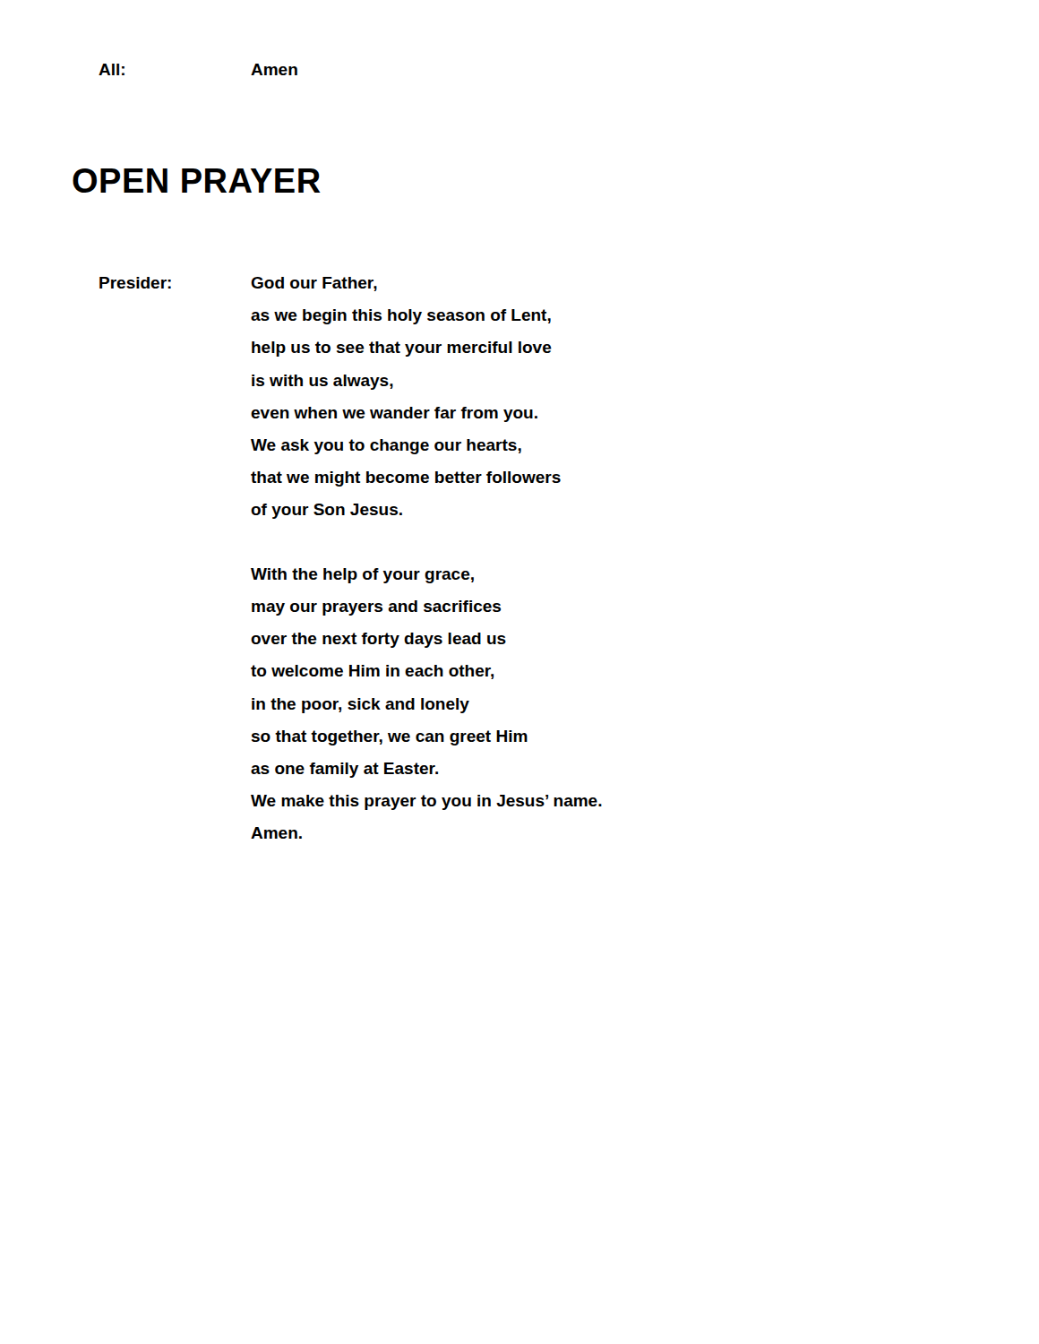All: Amen
OPEN PRAYER
Presider:
God our Father,
as we begin this holy season of Lent,
help us to see that your merciful love
is with us always,
even when we wander far from you.
We ask you to change our hearts,
that we might become better followers
of your Son Jesus.
With the help of your grace,
may our prayers and sacrifices
over the next forty days lead us
to welcome Him in each other,
in the poor, sick and lonely
so that together, we can greet Him
as one family at Easter.
We make this prayer to you in Jesus’ name.
Amen.